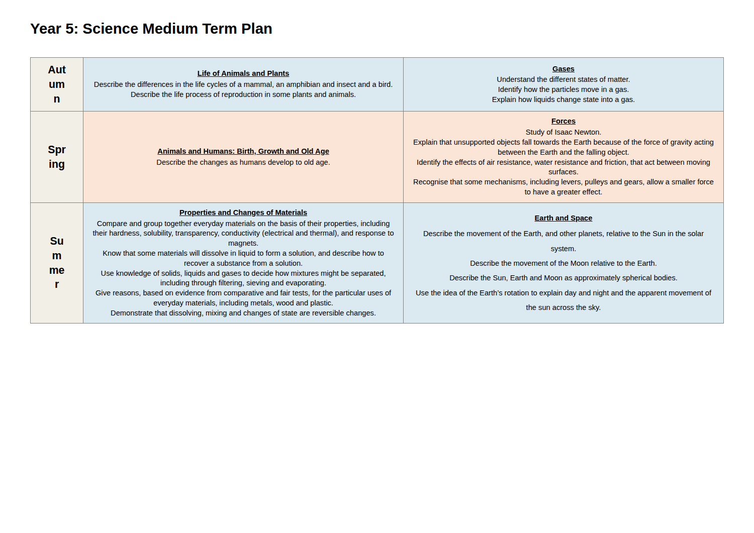Year 5: Science Medium Term Plan
| Aut um n | Life of Animals and Plants Describe the differences in the life cycles of a mammal, an amphibian and insect and a bird. Describe the life process of reproduction in some plants and animals. | Gases Understand the different states of matter. Identify how the particles move in a gas. Explain how liquids change state into a gas. |
| Spr ing | Animals and Humans: Birth, Growth and Old Age Describe the changes as humans develop to old age. | Forces Study of Isaac Newton. Explain that unsupported objects fall towards the Earth because of the force of gravity acting between the Earth and the falling object. Identify the effects of air resistance, water resistance and friction, that act between moving surfaces. Recognise that some mechanisms, including levers, pulleys and gears, allow a smaller force to have a greater effect. |
| Su m me r | Properties and Changes of Materials Compare and group together everyday materials on the basis of their properties, including their hardness, solubility, transparency, conductivity (electrical and thermal), and response to magnets. Know that some materials will dissolve in liquid to form a solution, and describe how to recover a substance from a solution. Use knowledge of solids, liquids and gases to decide how mixtures might be separated, including through filtering, sieving and evaporating. Give reasons, based on evidence from comparative and fair tests, for the particular uses of everyday materials, including metals, wood and plastic. Demonstrate that dissolving, mixing and changes of state are reversible changes. | Earth and Space Describe the movement of the Earth, and other planets, relative to the Sun in the solar system. Describe the movement of the Moon relative to the Earth. Describe the Sun, Earth and Moon as approximately spherical bodies. Use the idea of the Earth’s rotation to explain day and night and the apparent movement of the sun across the sky. |